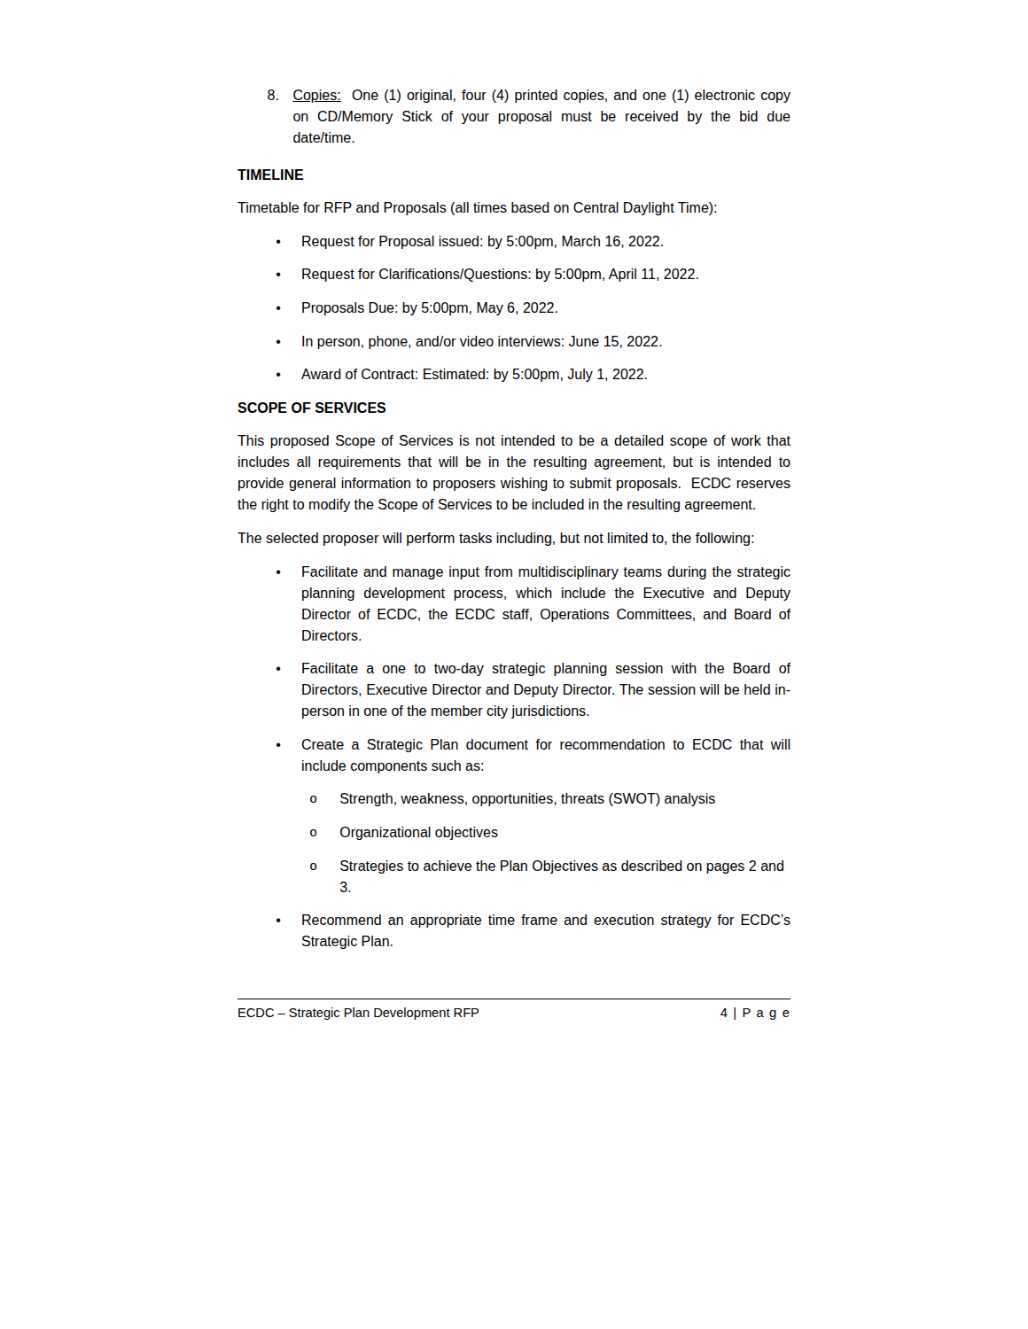8.
Copies: One (1) original, four (4) printed copies, and one (1) electronic copy on CD/Memory Stick of your proposal must be received by the bid due date/time.
TIMELINE
Timetable for RFP and Proposals (all times based on Central Daylight Time):
Request for Proposal issued: by 5:00pm, March 16, 2022.
Request for Clarifications/Questions: by 5:00pm, April 11, 2022.
Proposals Due: by 5:00pm, May 6, 2022.
In person, phone, and/or video interviews: June 15, 2022.
Award of Contract: Estimated: by 5:00pm, July 1, 2022.
SCOPE OF SERVICES
This proposed Scope of Services is not intended to be a detailed scope of work that includes all requirements that will be in the resulting agreement, but is intended to provide general information to proposers wishing to submit proposals. ECDC reserves the right to modify the Scope of Services to be included in the resulting agreement.
The selected proposer will perform tasks including, but not limited to, the following:
Facilitate and manage input from multidisciplinary teams during the strategic planning development process, which include the Executive and Deputy Director of ECDC, the ECDC staff, Operations Committees, and Board of Directors.
Facilitate a one to two-day strategic planning session with the Board of Directors, Executive Director and Deputy Director. The session will be held in-person in one of the member city jurisdictions.
Create a Strategic Plan document for recommendation to ECDC that will include components such as:
Strength, weakness, opportunities, threats (SWOT) analysis
Organizational objectives
Strategies to achieve the Plan Objectives as described on pages 2 and 3.
Recommend an appropriate time frame and execution strategy for ECDC’s Strategic Plan.
ECDC – Strategic Plan Development RFP
4 | P a g e